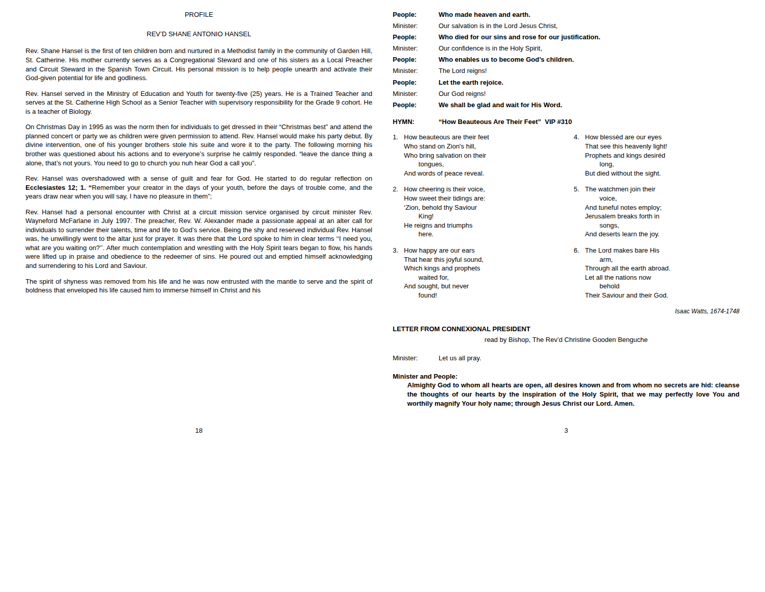PROFILE
REV’D SHANE ANTONIO HANSEL
Rev. Shane Hansel is the first of ten children born and nurtured in a Methodist family in the community of Garden Hill, St. Catherine. His mother currently serves as a Congregational Steward and one of his sisters as a Local Preacher and Circuit Steward in the Spanish Town Circuit. His personal mission is to help people unearth and activate their God-given potential for life and godliness.
Rev. Hansel served in the Ministry of Education and Youth for twenty-five (25) years. He is a Trained Teacher and serves at the St. Catherine High School as a Senior Teacher with supervisory responsibility for the Grade 9 cohort. He is a teacher of Biology.
On Christmas Day in 1995 as was the norm then for individuals to get dressed in their “Christmas best” and attend the planned concert or party we as children were given permission to attend. Rev. Hansel would make his party debut. By divine intervention, one of his younger brothers stole his suite and wore it to the party. The following morning his brother was questioned about his actions and to everyone’s surprise he calmly responded. “leave the dance thing a alone, that’s not yours. You need to go to church you nuh hear God a call you”.
Rev. Hansel was overshadowed with a sense of guilt and fear for God. He started to do regular reflection on Ecclesiastes 12; 1. “Remember your creator in the days of your youth, before the days of trouble come, and the years draw near when you will say, I have no pleasure in them”;
Rev. Hansel had a personal encounter with Christ at a circuit mission service organised by circuit minister Rev. Wayneford McFarlane in July 1997. The preacher, Rev. W. Alexander made a passionate appeal at an alter call for individuals to surrender their talents, time and life to God’s service. Being the shy and reserved individual Rev. Hansel was, he unwillingly went to the altar just for prayer. It was there that the Lord spoke to him in clear terms ‘‘I need you, what are you waiting on?’’. After much contemplation and wrestling with the Holy Spirit tears began to flow, his hands were lifted up in praise and obedience to the redeemer of sins. He poured out and emptied himself acknowledging and surrendering to his Lord and Saviour.
The spirit of shyness was removed from his life and he was now entrusted with the mantle to serve and the spirit of boldness that enveloped his life caused him to immerse himself in Christ and his
18
People:
Who made heaven and earth.
Minister:
Our salvation is in the Lord Jesus Christ,
People:
Who died for our sins and rose for our justification.
Minister:
Our confidence is in the Holy Spirit,
People:
Who enables us to become God’s children.
Minister:
The Lord reigns!
People:
Let the earth rejoice.
Minister:
Our God reigns!
People:
We shall be glad and wait for His Word.
HYMN:“How Beauteous Are Their Feet” VIP #310
1.
How beauteous are their feet
Who stand on Zion's hill,
Who bring salvation on their
tongues,
And words of peace reveal.
2.
How cheering is their voice,
How sweet their tidings are:
‘Zion, behold thy Saviour
King!
He reigns and triumphs
here.
3.
How happy are our ears
That hear this joyful sound,
Which kings and prophets
waited for,
And sought, but never
found!
4.
How blessèd are our eyes
That see this heavenly light!
Prophets and kings desiréd
long,
But died without the sight.
5.
The watchmen join their
voice,
And tuneful notes employ;
Jerusalem breaks forth in
songs,
And deserts learn the joy.
6.
The Lord makes bare His
arm,
Through all the earth abroad.
Let all the nations now
behold
Their Saviour and their God.
Isaac Watts, 1674-1748
LETTER FROM CONNEXIONAL PRESIDENT
read by Bishop, The Rev’d Christine Gooden Benguche
Minister: Let us all pray.
Minister and People:
Almighty God to whom all hearts are open, all desires known and from whom no secrets are hid: cleanse the thoughts of our hearts by the inspiration of the Holy Spirit, that we may perfectly love You and worthily magnify Your holy name; through Jesus Christ our Lord. Amen.
3